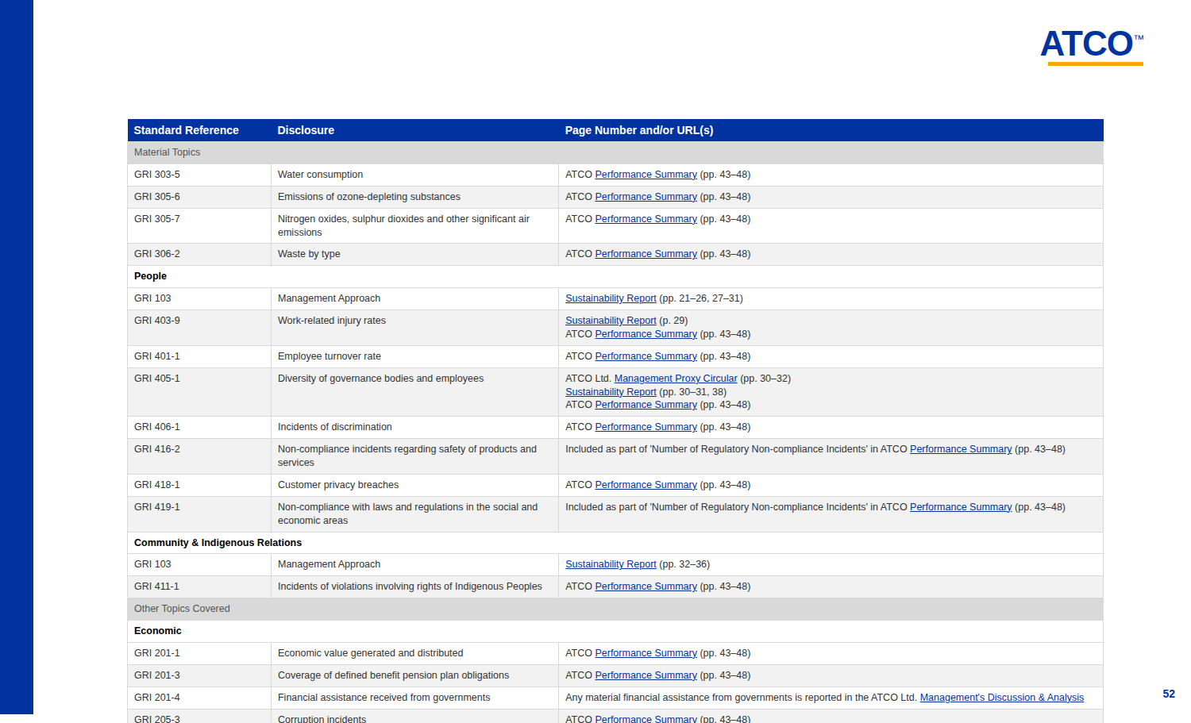ATCO™
| Standard Reference | Disclosure | Page Number and/or URL(s) |
| --- | --- | --- |
| Material Topics |
| GRI 303-5 | Water consumption | ATCO Performance Summary (pp. 43–48) |
| GRI 305-6 | Emissions of ozone-depleting substances | ATCO Performance Summary (pp. 43–48) |
| GRI 305-7 | Nitrogen oxides, sulphur dioxides and other significant air emissions | ATCO Performance Summary (pp. 43–48) |
| GRI 306-2 | Waste by type | ATCO Performance Summary (pp. 43–48) |
| People |
| GRI 103 | Management Approach | Sustainability Report (pp. 21–26, 27–31) |
| GRI 403-9 | Work-related injury rates | Sustainability Report (p. 29) ATCO Performance Summary (pp. 43–48) |
| GRI 401-1 | Employee turnover rate | ATCO Performance Summary (pp. 43–48) |
| GRI 405-1 | Diversity of governance bodies and employees | ATCO Ltd. Management Proxy Circular (pp. 30–32) Sustainability Report (pp. 30–31, 38) ATCO Performance Summary (pp. 43–48) |
| GRI 406-1 | Incidents of discrimination | ATCO Performance Summary (pp. 43–48) |
| GRI 416-2 | Non-compliance incidents regarding safety of products and services | Included as part of 'Number of Regulatory Non-compliance Incidents' in ATCO Performance Summary (pp. 43–48) |
| GRI 418-1 | Customer privacy breaches | ATCO Performance Summary (pp. 43–48) |
| GRI 419-1 | Non-compliance with laws and regulations in the social and economic areas | Included as part of 'Number of Regulatory Non-compliance Incidents' in ATCO Performance Summary (pp. 43–48) |
| Community & Indigenous Relations |
| GRI 103 | Management Approach | Sustainability Report (pp. 32–36) |
| GRI 411-1 | Incidents of violations involving rights of Indigenous Peoples | ATCO Performance Summary (pp. 43–48) |
| Other Topics Covered |
| Economic |
| GRI 201-1 | Economic value generated and distributed | ATCO Performance Summary (pp. 43–48) |
| GRI 201-3 | Coverage of defined benefit pension plan obligations | ATCO Performance Summary (pp. 43–48) |
| GRI 201-4 | Financial assistance received from governments | Any material financial assistance from governments is reported in the ATCO Ltd. Management's Discussion & Analysis |
| GRI 205-3 | Corruption incidents | ATCO Performance Summary (pp. 43–48) |
52